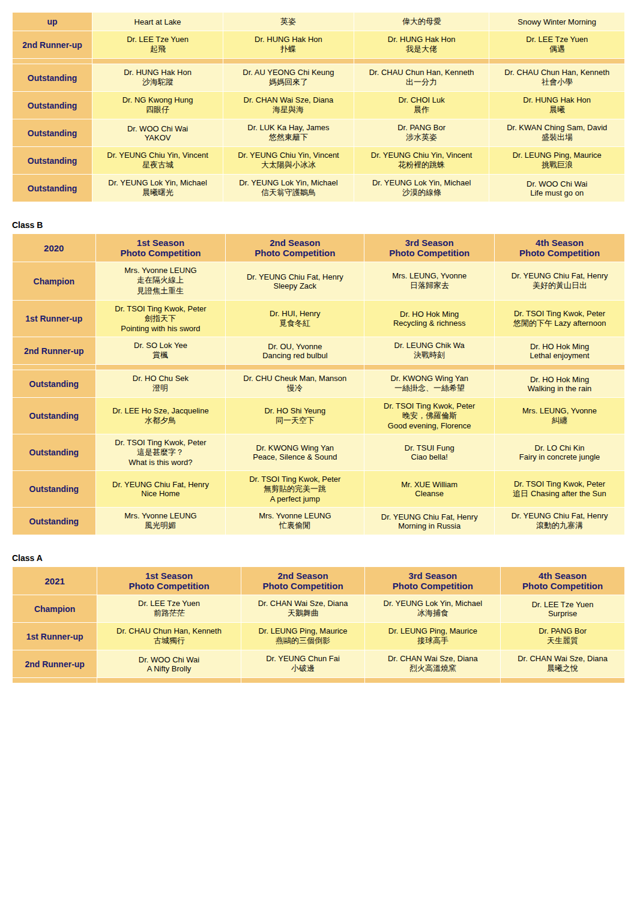| up | Heart at Lake | 英姿 | 偉大的母愛 | Snowy Winter Morning |
| 2nd Runner-up | Dr. LEE Tze Yuen 起飛 | Dr. HUNG Hak Hon 扑蝶 | Dr. HUNG Hak Hon 我是大佬 | Dr. LEE Tze Yuen 偶遇 |
| Outstanding | Dr. HUNG Hak Hon 沙海駝蹤 | Dr. AU YEONG Chi Keung 媽媽回來了 | Dr. CHAU Chun Han, Kenneth 出一分力 | Dr. CHAU Chun Han, Kenneth 社會小學 |
| Outstanding | Dr. NG Kwong Hung 四眼仔 | Dr. CHAN Wai Sze, Diana 海星與海 | Dr. CHOI Luk 晨作 | Dr. HUNG Hak Hon 晨曦 |
| Outstanding | Dr. WOO Chi Wai YAKOV | Dr. LUK Ka Hay, James 悠然東籬下 | Dr. PANG Bor 涉水英姿 | Dr. KWAN Ching Sam, David 盛裝出場 |
| Outstanding | Dr. YEUNG Chiu Yin, Vincent 星夜古城 | Dr. YEUNG Chiu Yin, Vincent 大太陽與小冰冰 | Dr. YEUNG Chiu Yin, Vincent 花粉裡的跳蛛 | Dr. LEUNG Ping, Maurice 挑戰巨浪 |
| Outstanding | Dr. YEUNG Lok Yin, Michael 晨曦曙光 | Dr. YEUNG Lok Yin, Michael 信天翁守護鶵鳥 | Dr. YEUNG Lok Yin, Michael 沙漠的線條 | Dr. WOO Chi Wai Life must go on |
Class B
| 2020 | 1st Season Photo Competition | 2nd Season Photo Competition | 3rd Season Photo Competition | 4th Season Photo Competition |
| Champion | Mrs. Yvonne LEUNG 走在隔火線上 見證焦土重生 | Dr. YEUNG Chiu Fat, Henry Sleepy Zack | Mrs. LEUNG, Yvonne 日落歸家去 | Dr. YEUNG Chiu Fat, Henry 美好的黃山日出 |
| 1st Runner-up | Dr. TSOI Ting Kwok, Peter 劍指天下 Pointing with his sword | Dr. HUI, Henry 覓食冬紅 | Dr. HO Hok Ming Recycling & richness | Dr. TSOI Ting Kwok, Peter 悠閒的下午 Lazy afternoon |
| 2nd Runner-up | Dr. SO Lok Yee 賞楓 | Dr. OU, Yvonne Dancing red bulbul | Dr. LEUNG Chik Wa 決戰時刻 | Dr. HO Hok Ming Lethal enjoyment |
| Outstanding | Dr. HO Chu Sek 澄明 | Dr. CHU Cheuk Man, Manson 慢冷 | Dr. KWONG Wing Yan 一絲掛念、一絲希望 | Dr. HO Hok Ming Walking in the rain |
| Outstanding | Dr. LEE Ho Sze, Jacqueline 水都夕鳥 | Dr. HO Shi Yeung 同一天空下 | Dr. TSOI Ting Kwok, Peter 晚安，佛羅倫斯 Good evening, Florence | Mrs. LEUNG, Yvonne 糾纏 |
| Outstanding | Dr. TSOI Ting Kwok, Peter 這是甚麼字？ What is this word? | Dr. KWONG Wing Yan Peace, Silence & Sound | Dr. TSUI Fung Ciao bella! | Dr. LO Chi Kin Fairy in concrete jungle |
| Outstanding | Dr. YEUNG Chiu Fat, Henry Nice Home | Dr. TSOI Ting Kwok, Peter 無剪貼的完美一跳 A perfect jump | Mr. XUE William Cleanse | Dr. TSOI Ting Kwok, Peter 追日 Chasing after the Sun |
| Outstanding | Mrs. Yvonne LEUNG 風光明媚 | Mrs. Yvonne LEUNG 忙裏偷閒 | Dr. YEUNG Chiu Fat, Henry Morning in Russia | Dr. YEUNG Chiu Fat, Henry 滾動的九寨溝 |
Class A
| 2021 | 1st Season Photo Competition | 2nd Season Photo Competition | 3rd Season Photo Competition | 4th Season Photo Competition |
| Champion | Dr. LEE Tze Yuen 前路茫茫 | Dr. CHAN Wai Sze, Diana 天鵝舞曲 | Dr. YEUNG Lok Yin, Michael 冰海捕食 | Dr. LEE Tze Yuen Surprise |
| 1st Runner-up | Dr. CHAU Chun Han, Kenneth 古城獨行 | Dr. LEUNG Ping, Maurice 燕鷗的三個倒影 | Dr. LEUNG Ping, Maurice 接球高手 | Dr. PANG Bor 天生麗質 |
| 2nd Runner-up | Dr. WOO Chi Wai A Nifty Brolly | Dr. YEUNG Chun Fai 小破邊 | Dr. CHAN Wai Sze, Diana 烈火高溫燒窯 | Dr. CHAN Wai Sze, Diana 晨曦之悅 |